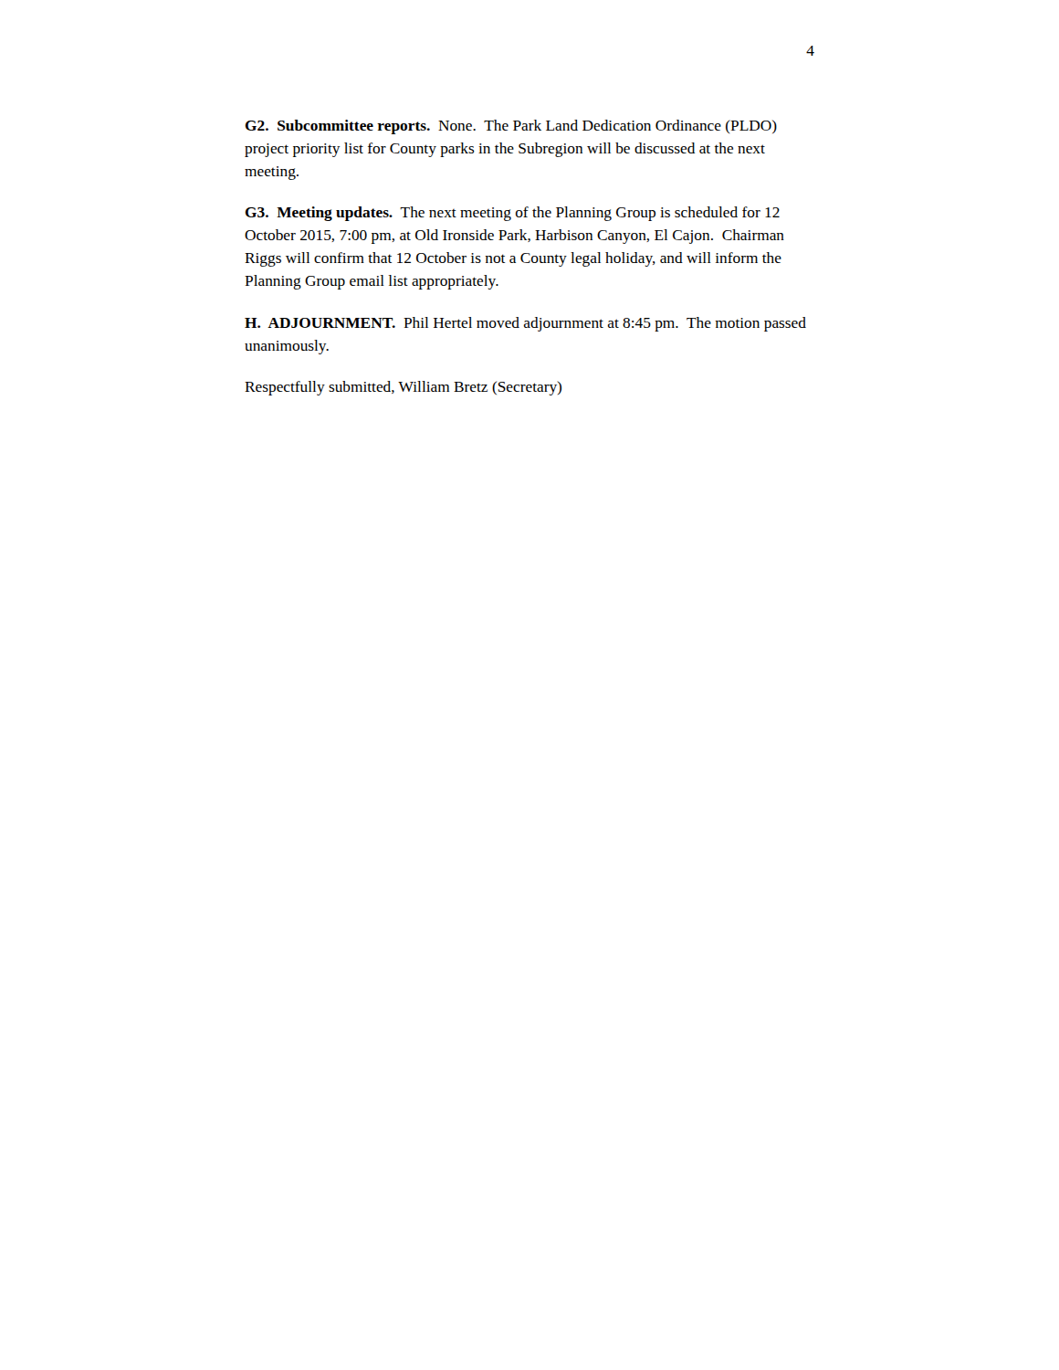4
G2. Subcommittee reports. None. The Park Land Dedication Ordinance (PLDO) project priority list for County parks in the Subregion will be discussed at the next meeting.
G3. Meeting updates. The next meeting of the Planning Group is scheduled for 12 October 2015, 7:00 pm, at Old Ironside Park, Harbison Canyon, El Cajon. Chairman Riggs will confirm that 12 October is not a County legal holiday, and will inform the Planning Group email list appropriately.
H. ADJOURNMENT. Phil Hertel moved adjournment at 8:45 pm. The motion passed unanimously.
Respectfully submitted, William Bretz (Secretary)